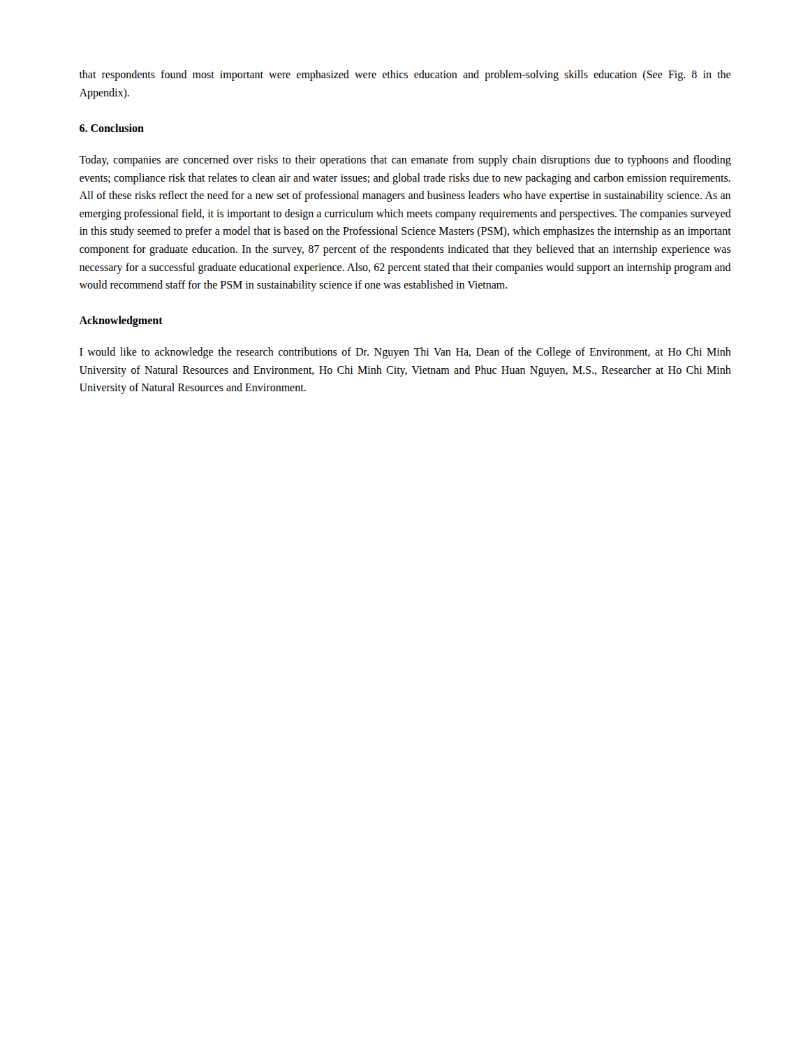that respondents found most important were emphasized were ethics education and problem-solving skills education (See Fig. 8 in the Appendix).
6. Conclusion
Today, companies are concerned over risks to their operations that can emanate from supply chain disruptions due to typhoons and flooding events; compliance risk that relates to clean air and water issues; and global trade risks due to new packaging and carbon emission requirements. All of these risks reflect the need for a new set of professional managers and business leaders who have expertise in sustainability science. As an emerging professional field, it is important to design a curriculum which meets company requirements and perspectives. The companies surveyed in this study seemed to prefer a model that is based on the Professional Science Masters (PSM), which emphasizes the internship as an important component for graduate education. In the survey, 87 percent of the respondents indicated that they believed that an internship experience was necessary for a successful graduate educational experience. Also, 62 percent stated that their companies would support an internship program and would recommend staff for the PSM in sustainability science if one was established in Vietnam.
Acknowledgment
I would like to acknowledge the research contributions of Dr. Nguyen Thi Van Ha, Dean of the College of Environment, at Ho Chi Minh University of Natural Resources and Environment, Ho Chi Minh City, Vietnam and Phuc Huan Nguyen, M.S., Researcher at Ho Chi Minh University of Natural Resources and Environment.